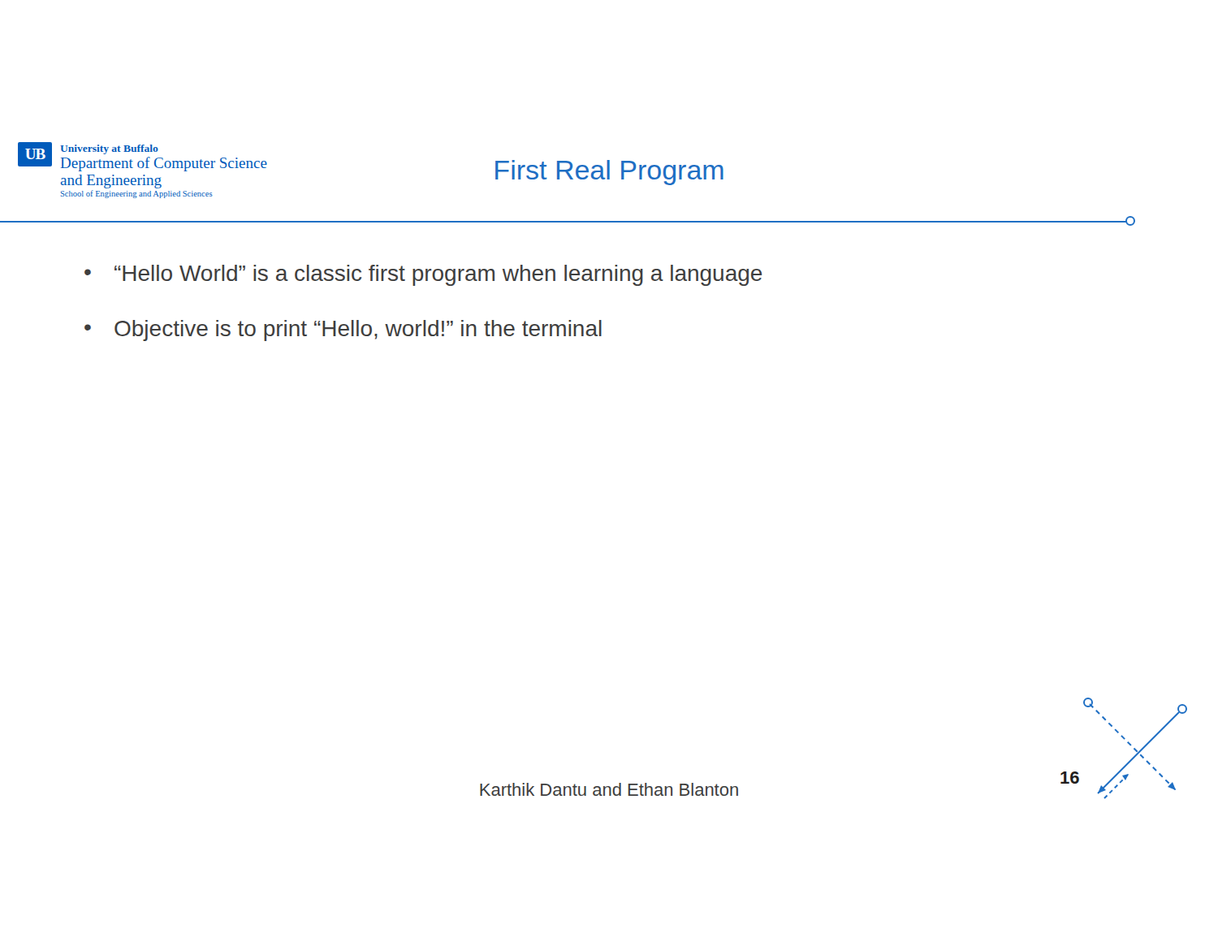UB
University at Buffalo
Department of Computer Science
and Engineering
School of Engineering and Applied Sciences
First Real Program
“Hello World” is a classic first program when learning a language
Objective is to print “Hello, world!” in the terminal
Karthik Dantu and Ethan Blanton
16